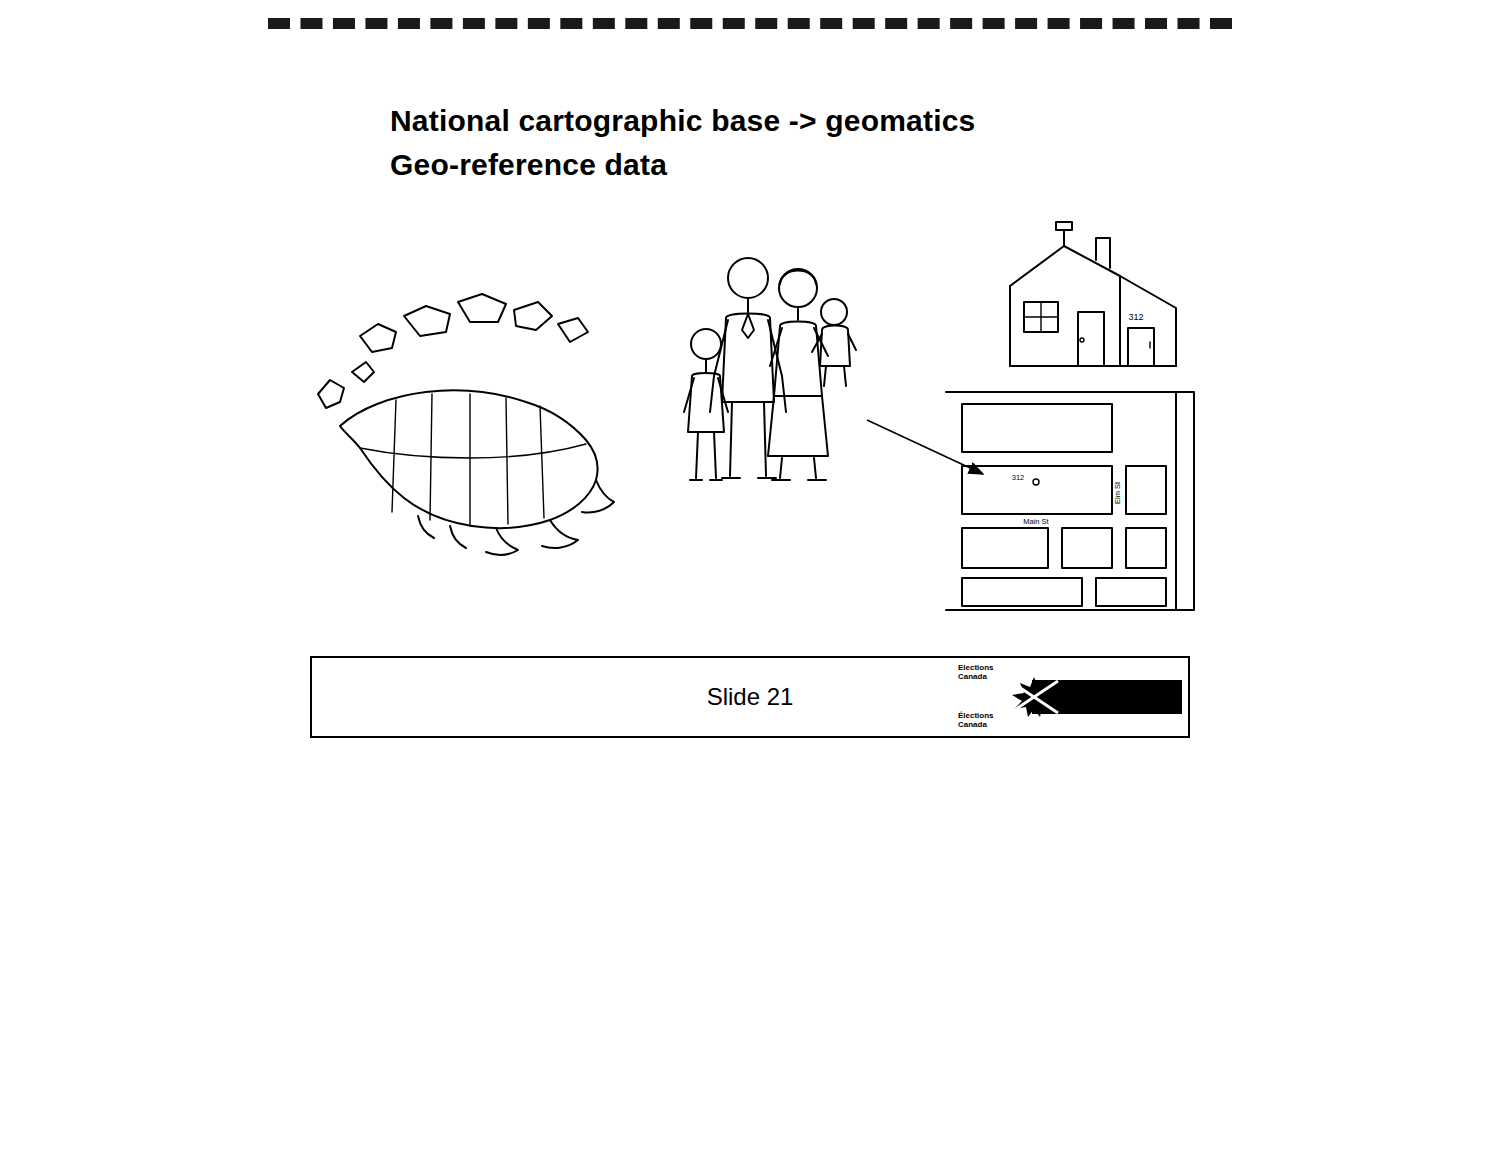National cartographic base -> geomatics Geo-reference data
312
312 Main St Elm St
Slide 21
Elections
Canada
Élections
Canada